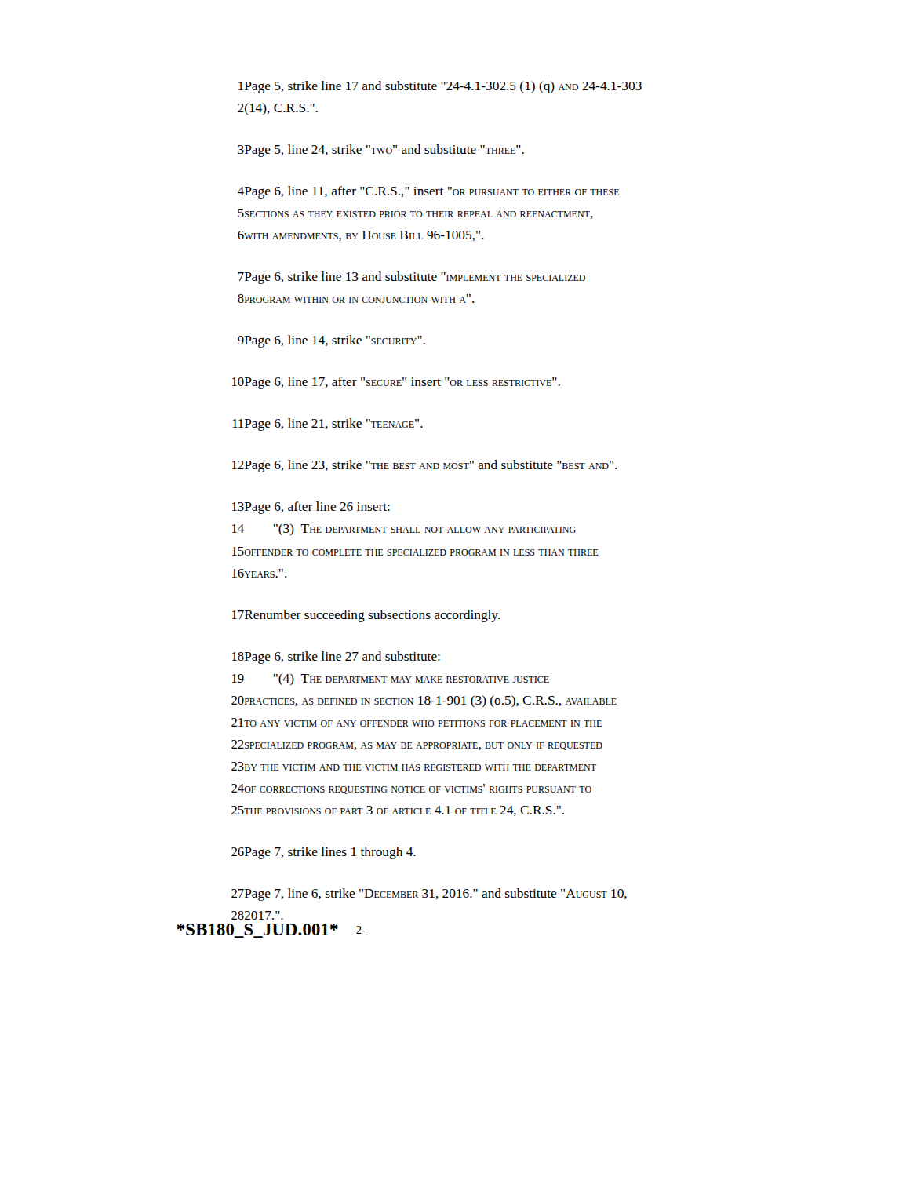| 1 | Page 5, strike line 17 and substitute "24-4.1-302.5 (1) (q) and 24-4.1-303 |
| 2 | (14), C.R.S.". |
| 3 | Page 5, line 24, strike " two " and substitute " three ". |
| 4 | Page 6, line 11, after "C.R.S.," insert " or pursuant to either of these |
| 5 | sections as they existed prior to their repeal and reenactment, |
| 6 | with amendments, by House Bill 96-1005,". |
| 7 | Page 6, strike line 13 and substitute " implement the specialized |
| 8 | program within or in conjunction with a ". |
| 9 | Page 6, line 14, strike " security ". |
| 10 | Page 6, line 17, after " secure " insert " or less restrictive ". |
| 11 | Page 6, line 21, strike " teenage ". |
| 12 | Page 6, line 23, strike " the best and most " and substitute " best and ". |
| 13 | Page 6, after line 26 insert: |
| 14 | "(3) The department shall not allow any participating |
| 15 | offender to complete the specialized program in less than three |
| 16 | years .". |
| 17 | Renumber succeeding subsections accordingly. |
| 18 | Page 6, strike line 27 and substitute: |
| 19 | "(4) The department may make restorative justice |
| 20 | practices, as defined in section 18-1-901 (3) (o.5), C.R.S., available |
| 21 | to any victim of any offender who petitions for placement in the |
| 22 | specialized program, as may be appropriate, but only if requested |
| 23 | by the victim and the victim has registered with the department |
| 24 | of corrections requesting notice of victims' rights pursuant to |
| 25 | the provisions of part 3 of article 4.1 of title 24, C.R.S.". |
| 26 | Page 7, strike lines 1 through 4. |
| 27 | Page 7, line 6, strike " December 31, 2016." and substitute " August 10, |
| 28 | 2017.". |
*SB180_S_JUD.001*-2-